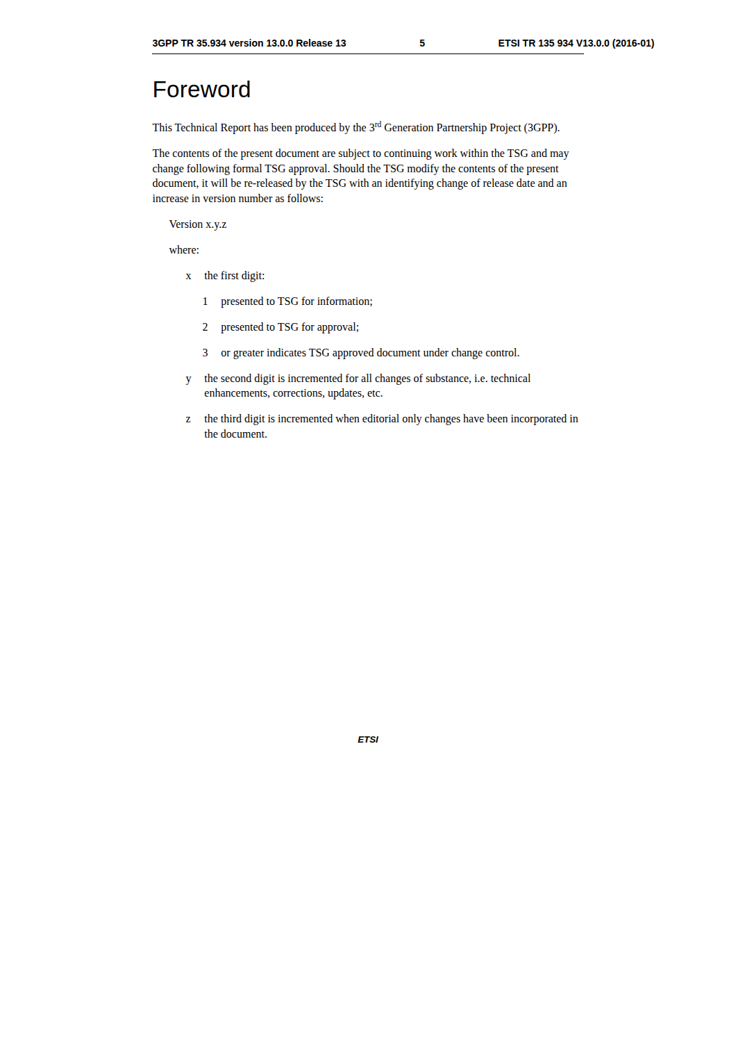3GPP TR 35.934 version 13.0.0 Release 13
5
ETSI TR 135 934 V13.0.0 (2016-01)
Foreword
This Technical Report has been produced by the 3rd Generation Partnership Project (3GPP).
The contents of the present document are subject to continuing work within the TSG and may change following formal TSG approval. Should the TSG modify the contents of the present document, it will be re-released by the TSG with an identifying change of release date and an increase in version number as follows:
Version x.y.z
where:
x
the first digit:
1
presented to TSG for information;
2
presented to TSG for approval;
3
or greater indicates TSG approved document under change control.
y
the second digit is incremented for all changes of substance, i.e. technical enhancements, corrections, updates, etc.
z
the third digit is incremented when editorial only changes have been incorporated in the document.
ETSI